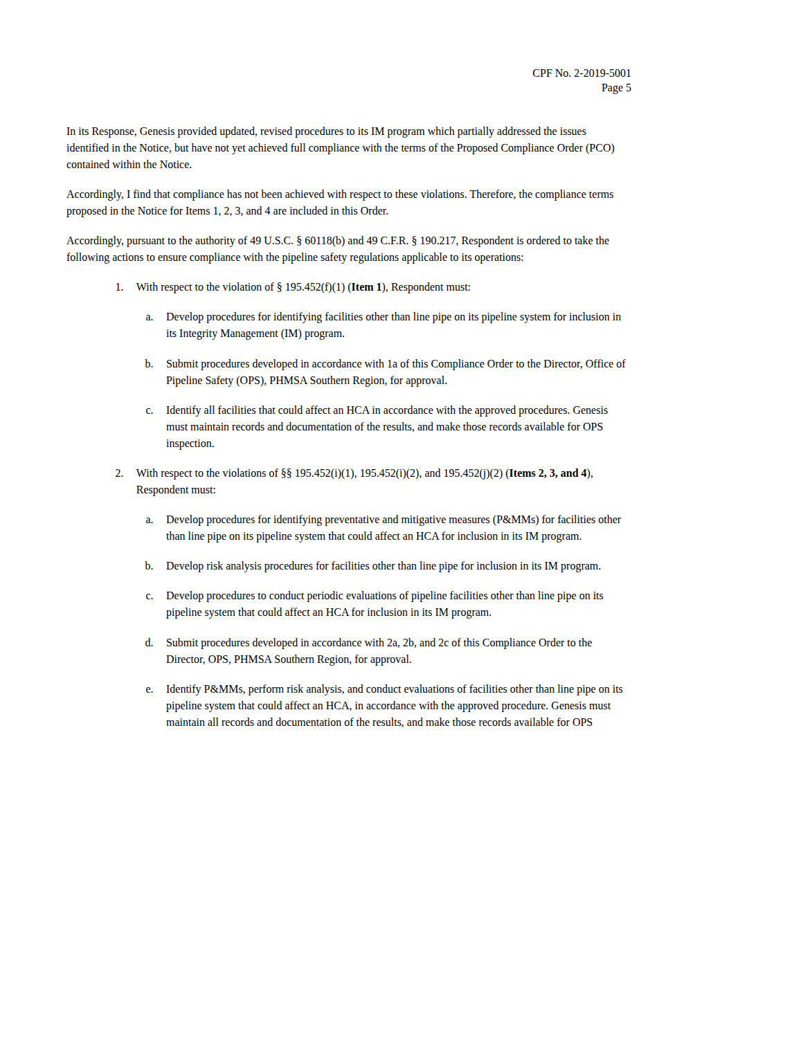CPF No. 2-2019-5001
Page 5
In its Response, Genesis provided updated, revised procedures to its IM program which partially addressed the issues identified in the Notice, but have not yet achieved full compliance with the terms of the Proposed Compliance Order (PCO) contained within the Notice.
Accordingly, I find that compliance has not been achieved with respect to these violations. Therefore, the compliance terms proposed in the Notice for Items 1, 2, 3, and 4 are included in this Order.
Accordingly, pursuant to the authority of 49 U.S.C. § 60118(b) and 49 C.F.R. § 190.217, Respondent is ordered to take the following actions to ensure compliance with the pipeline safety regulations applicable to its operations:
With respect to the violation of § 195.452(f)(1) (Item 1), Respondent must:
Develop procedures for identifying facilities other than line pipe on its pipeline system for inclusion in its Integrity Management (IM) program.
Submit procedures developed in accordance with 1a of this Compliance Order to the Director, Office of Pipeline Safety (OPS), PHMSA Southern Region, for approval.
Identify all facilities that could affect an HCA in accordance with the approved procedures. Genesis must maintain records and documentation of the results, and make those records available for OPS inspection.
With respect to the violations of §§ 195.452(i)(1), 195.452(i)(2), and 195.452(j)(2) (Items 2, 3, and 4), Respondent must:
Develop procedures for identifying preventative and mitigative measures (P&MMs) for facilities other than line pipe on its pipeline system that could affect an HCA for inclusion in its IM program.
Develop risk analysis procedures for facilities other than line pipe for inclusion in its IM program.
Develop procedures to conduct periodic evaluations of pipeline facilities other than line pipe on its pipeline system that could affect an HCA for inclusion in its IM program.
Submit procedures developed in accordance with 2a, 2b, and 2c of this Compliance Order to the Director, OPS, PHMSA Southern Region, for approval.
Identify P&MMs, perform risk analysis, and conduct evaluations of facilities other than line pipe on its pipeline system that could affect an HCA, in accordance with the approved procedure. Genesis must maintain all records and documentation of the results, and make those records available for OPS